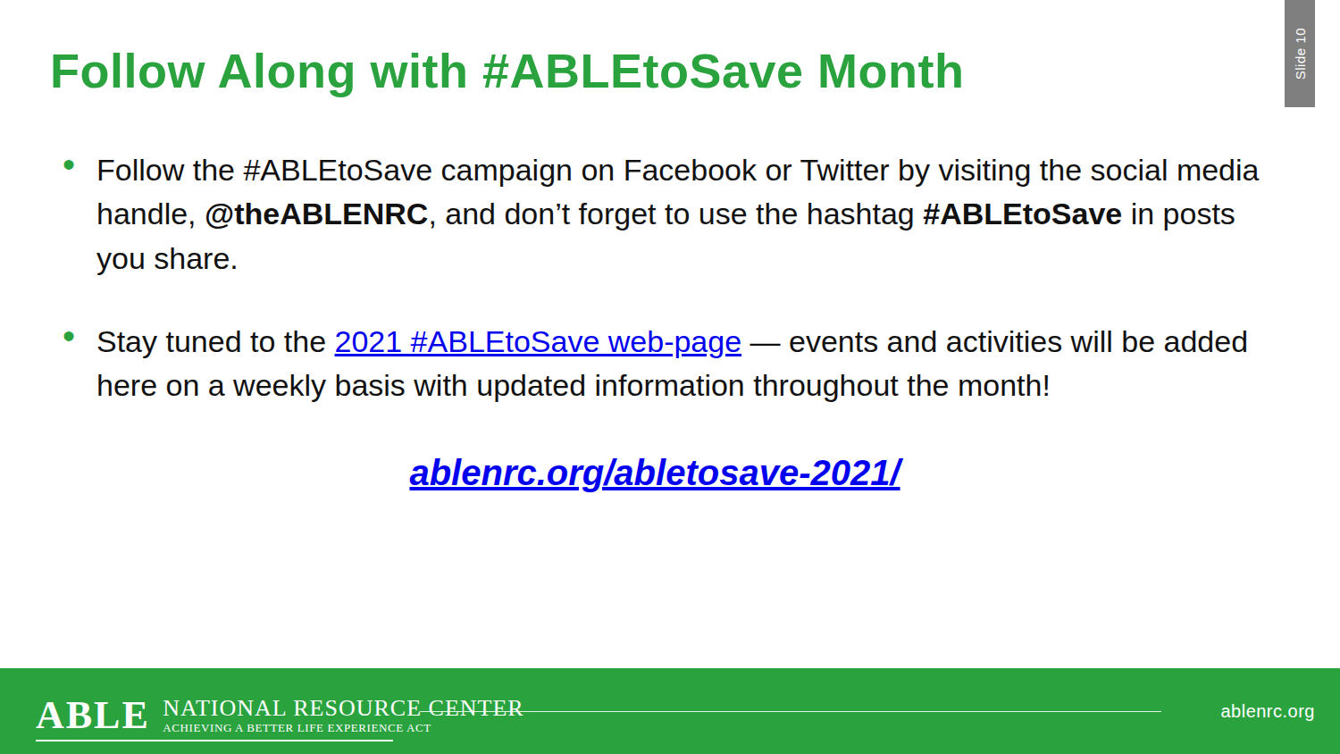Slide 10
Follow Along with #ABLEtoSave Month
Follow the #ABLEtoSave campaign on Facebook or Twitter by visiting the social media handle, @theABLENRC, and don’t forget to use the hashtag #ABLEtoSave in posts you share.
Stay tuned to the 2021 #ABLEtoSave web-page — events and activities will be added here on a weekly basis with updated information throughout the month!
ablenrc.org/abletosave-2021/
ABLE National Resource Center
Achieving a Better Life Experience Act
ablenrc.org